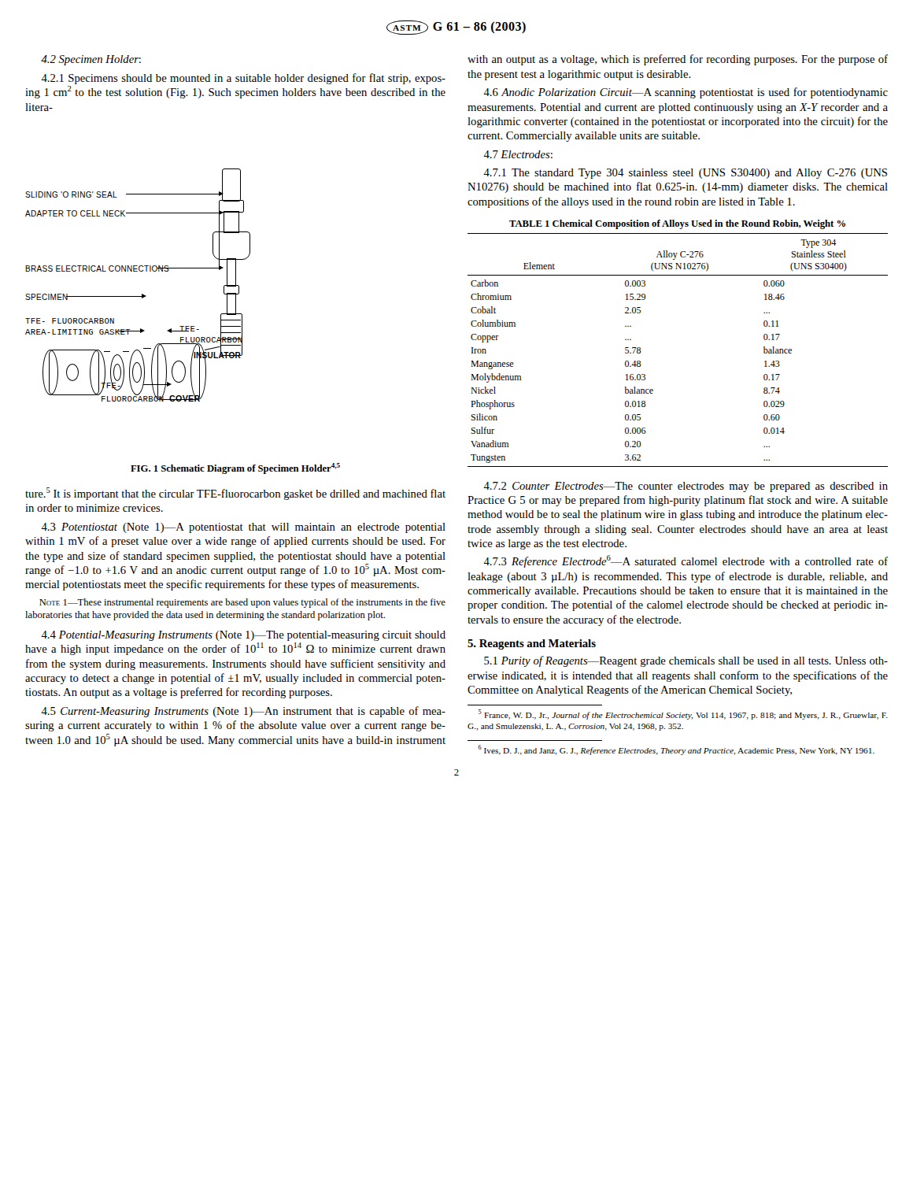ASTMG 61 – 86 (2003)
4.2 Specimen Holder:
4.2.1 Specimens should be mounted in a suitable holder designed for flat strip, exposing 1 cm2 to the test solution (Fig. 1). Such specimen holders have been described in the litera-
SLIDING 'O RING' SEAL ADAPTER TO CELL NECK BRASS ELECTRICAL CONNECTIONS SPECIMEN TFE- FLUOROCARBON AREA-LIMITING GASKET TFE- FLUOROCARBON INSULATOR TFE- FLUOROCARBON COVER
FIG. 1 Schematic Diagram of Specimen Holder4,5
ture.5 It is important that the circular TFE-fluorocarbon gasket be drilled and machined flat in order to minimize crevices.
4.3 Potentiostat (Note 1)—A potentiostat that will maintain an electrode potential within 1 mV of a preset value over a wide range of applied currents should be used. For the type and size of standard specimen supplied, the potentiostat should have a potential range of −1.0 to +1.6 V and an anodic current output range of 1.0 to 105 µA. Most commercial potentiostats meet the specific requirements for these types of measurements.
Note 1—These instrumental requirements are based upon values typical of the instruments in the five laboratories that have provided the data used in determining the standard polarization plot.
4.4 Potential-Measuring Instruments (Note 1)—The potential-measuring circuit should have a high input impedance on the order of 1011 to 1014 Ω to minimize current drawn from the system during measurements. Instruments should have sufficient sensitivity and accuracy to detect a change in potential of ±1 mV, usually included in commercial potentiostats. An output as a voltage is preferred for recording purposes.
4.5 Current-Measuring Instruments (Note 1)—An instrument that is capable of measuring a current accurately to within 1 % of the absolute value over a current range between 1.0 and 105 µA should be used. Many commercial units have a build-in instrument with an output as a voltage, which is preferred for recording purposes. For the purpose of the present test a logarithmic output is desirable.
4.6 Anodic Polarization Circuit—A scanning potentiostat is used for potentiodynamic measurements. Potential and current are plotted continuously using an X-Y recorder and a logarithmic converter (contained in the potentiostat or incorporated into the circuit) for the current. Commercially available units are suitable.
4.7 Electrodes:
4.7.1 The standard Type 304 stainless steel (UNS S30400) and Alloy C-276 (UNS N10276) should be machined into flat 0.625-in. (14-mm) diameter disks. The chemical compositions of the alloys used in the round robin are listed in Table 1.
TABLE 1 Chemical Composition of Alloys Used in the Round Robin, Weight %
| Element | Alloy C-276 (UNS N10276) | Type 304 Stainless Steel (UNS S30400) |
| --- | --- | --- |
| Carbon | 0.003 | 0.060 |
| Chromium | 15.29 | 18.46 |
| Cobalt | 2.05 | ... |
| Columbium | ... | 0.11 |
| Copper | ... | 0.17 |
| Iron | 5.78 | balance |
| Manganese | 0.48 | 1.43 |
| Molybdenum | 16.03 | 0.17 |
| Nickel | balance | 8.74 |
| Phosphorus | 0.018 | 0.029 |
| Silicon | 0.05 | 0.60 |
| Sulfur | 0.006 | 0.014 |
| Vanadium | 0.20 | ... |
| Tungsten | 3.62 | ... |
4.7.2 Counter Electrodes—The counter electrodes may be prepared as described in Practice G 5 or may be prepared from high-purity platinum flat stock and wire. A suitable method would be to seal the platinum wire in glass tubing and introduce the platinum electrode assembly through a sliding seal. Counter electrodes should have an area at least twice as large as the test electrode.
4.7.3 Reference Electrode6—A saturated calomel electrode with a controlled rate of leakage (about 3 µL/h) is recommended. This type of electrode is durable, reliable, and commerically available. Precautions should be taken to ensure that it is maintained in the proper condition. The potential of the calomel electrode should be checked at periodic intervals to ensure the accuracy of the electrode.
5. Reagents and Materials
5.1 Purity of Reagents—Reagent grade chemicals shall be used in all tests. Unless otherwise indicated, it is intended that all reagents shall conform to the specifications of the Committee on Analytical Reagents of the American Chemical Society,
5 France, W. D., Jr., Journal of the Electrochemical Society, Vol 114, 1967, p. 818; and Myers, J. R., Gruewlar, F. G., and Smulezenski, L. A., Corrosion, Vol 24, 1968, p. 352.
6 Ives, D. J., and Janz, G. J., Reference Electrodes, Theory and Practice, Academic Press, New York, NY 1961.
2